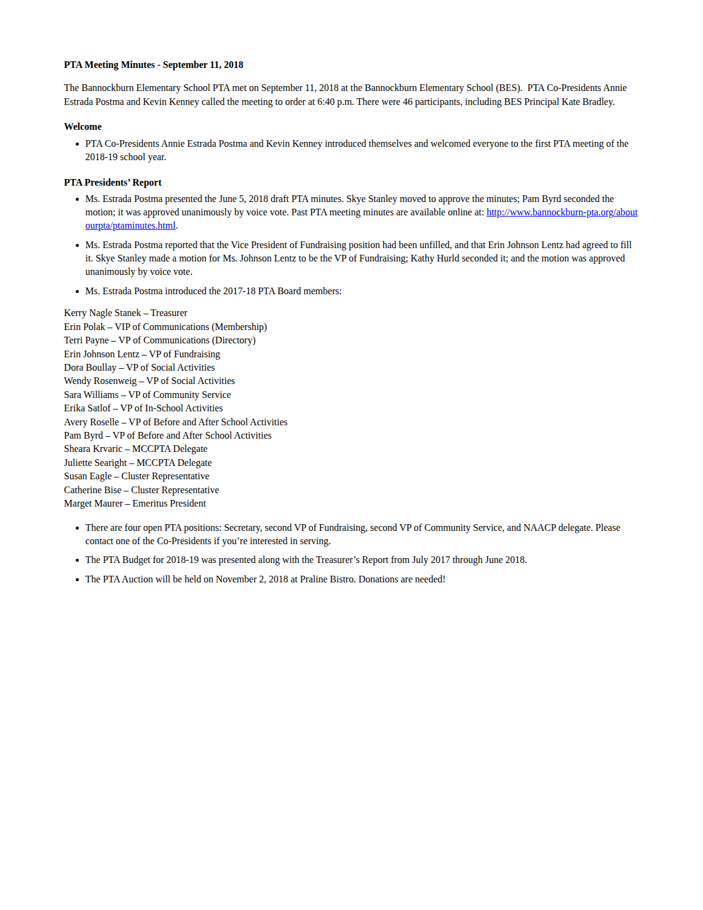PTA Meeting Minutes - September 11, 2018
The Bannockburn Elementary School PTA met on September 11, 2018 at the Bannockburn Elementary School (BES). PTA Co-Presidents Annie Estrada Postma and Kevin Kenney called the meeting to order at 6:40 p.m. There were 46 participants, including BES Principal Kate Bradley.
Welcome
PTA Co-Presidents Annie Estrada Postma and Kevin Kenney introduced themselves and welcomed everyone to the first PTA meeting of the 2018-19 school year.
PTA Presidents’ Report
Ms. Estrada Postma presented the June 5, 2018 draft PTA minutes. Skye Stanley moved to approve the minutes; Pam Byrd seconded the motion; it was approved unanimously by voice vote. Past PTA meeting minutes are available online at: http://www.bannockburn-pta.org/aboutourpta/ptaminutes.html.
Ms. Estrada Postma reported that the Vice President of Fundraising position had been unfilled, and that Erin Johnson Lentz had agreed to fill it. Skye Stanley made a motion for Ms. Johnson Lentz to be the VP of Fundraising; Kathy Hurld seconded it; and the motion was approved unanimously by voice vote.
Ms. Estrada Postma introduced the 2017-18 PTA Board members:
Kerry Nagle Stanek – Treasurer
Erin Polak – VIP of Communications (Membership)
Terri Payne – VP of Communications (Directory)
Erin Johnson Lentz – VP of Fundraising
Dora Boullay – VP of Social Activities
Wendy Rosenweig – VP of Social Activities
Sara Williams – VP of Community Service
Erika Satlof – VP of In-School Activities
Avery Roselle – VP of Before and After School Activities
Pam Byrd – VP of Before and After School Activities
Sheara Krvaric – MCCPTA Delegate
Juliette Searight – MCCPTA Delegate
Susan Eagle – Cluster Representative
Catherine Bise – Cluster Representative
Marget Maurer – Emeritus President
There are four open PTA positions: Secretary, second VP of Fundraising, second VP of Community Service, and NAACP delegate. Please contact one of the Co-Presidents if you’re interested in serving.
The PTA Budget for 2018-19 was presented along with the Treasurer’s Report from July 2017 through June 2018.
The PTA Auction will be held on November 2, 2018 at Praline Bistro. Donations are needed!